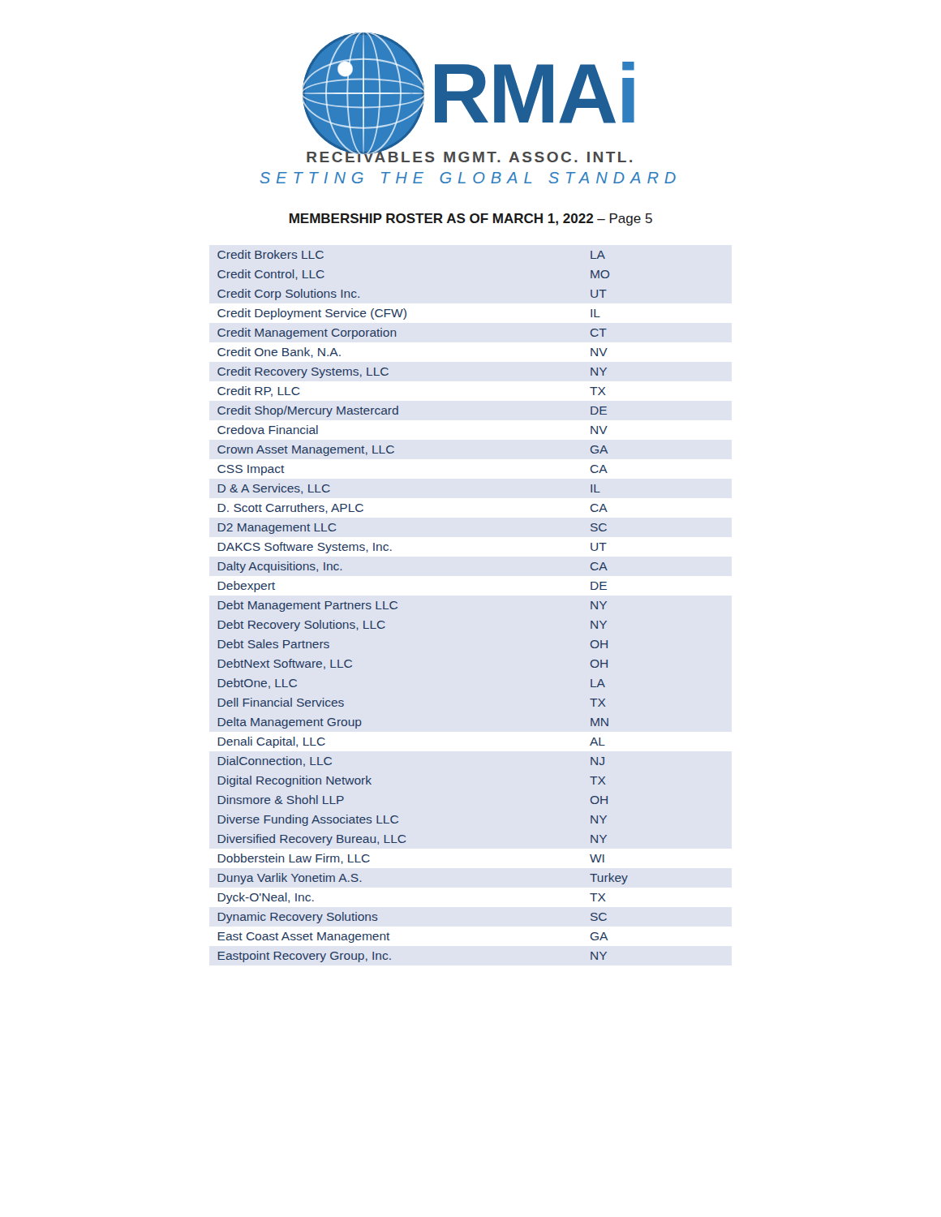RMAi
RECEIVABLES MGMT. ASSOC. INTL.
SETTING THE GLOBAL STANDARD
MEMBERSHIP ROSTER AS OF MARCH 1, 2022 – Page 5
| Credit Brokers LLC | LA |
| Credit Control, LLC | MO |
| Credit Corp Solutions Inc. | UT |
| Credit Deployment Service (CFW) | IL |
| Credit Management Corporation | CT |
| Credit One Bank, N.A. | NV |
| Credit Recovery Systems, LLC | NY |
| Credit RP, LLC | TX |
| Credit Shop/Mercury Mastercard | DE |
| Credova Financial | NV |
| Crown Asset Management, LLC | GA |
| CSS Impact | CA |
| D & A Services, LLC | IL |
| D. Scott Carruthers, APLC | CA |
| D2 Management LLC | SC |
| DAKCS Software Systems, Inc. | UT |
| Dalty Acquisitions, Inc. | CA |
| Debexpert | DE |
| Debt Management Partners LLC | NY |
| Debt Recovery Solutions, LLC | NY |
| Debt Sales Partners | OH |
| DebtNext Software, LLC | OH |
| DebtOne, LLC | LA |
| Dell Financial Services | TX |
| Delta Management Group | MN |
| Denali Capital, LLC | AL |
| DialConnection, LLC | NJ |
| Digital Recognition Network | TX |
| Dinsmore & Shohl LLP | OH |
| Diverse Funding Associates LLC | NY |
| Diversified Recovery Bureau, LLC | NY |
| Dobberstein Law Firm, LLC | WI |
| Dunya Varlik Yonetim A.S. | Turkey |
| Dyck-O'Neal, Inc. | TX |
| Dynamic Recovery Solutions | SC |
| East Coast Asset Management | GA |
| Eastpoint Recovery Group, Inc. | NY |